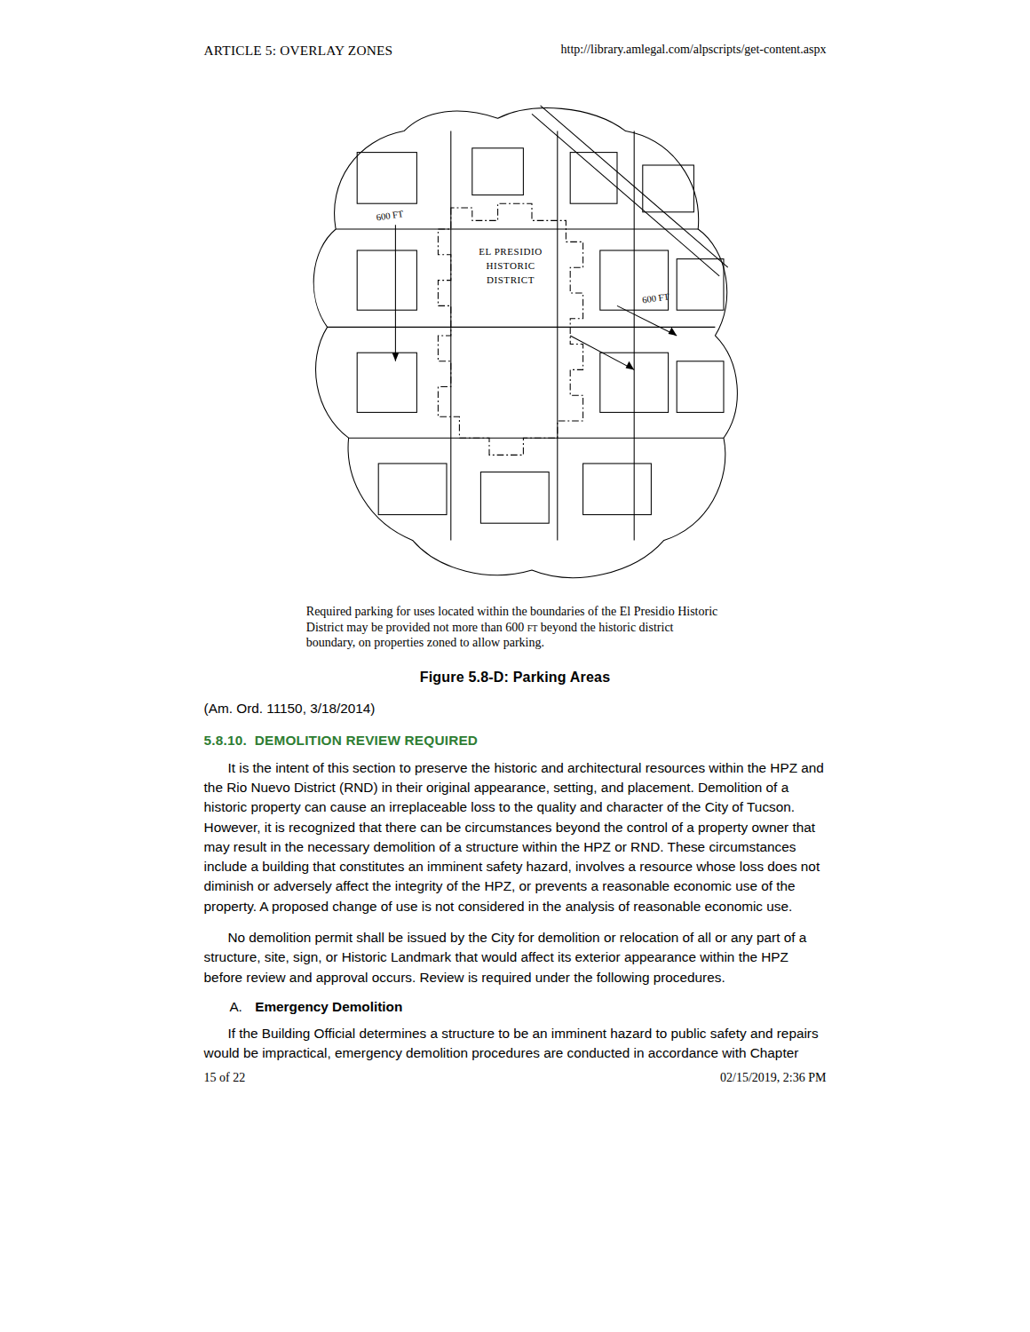ARTICLE 5: OVERLAY ZONES
http://library.amlegal.com/alpscripts/get-content.aspx
600 FT 600 FT EL PRESIDIO HISTORIC DISTRICT
Required parking for uses located within the boundaries of the El Presidio Historic District may be provided not more than 600 ft beyond the historic district boundary, on properties zoned to allow parking.
Figure 5.8-D: Parking Areas
(Am. Ord. 11150, 3/18/2014)
5.8.10. DEMOLITION REVIEW REQUIRED
It is the intent of this section to preserve the historic and architectural resources within the HPZ and the Rio Nuevo District (RND) in their original appearance, setting, and placement. Demolition of a historic property can cause an irreplaceable loss to the quality and character of the City of Tucson. However, it is recognized that there can be circumstances beyond the control of a property owner that may result in the necessary demolition of a structure within the HPZ or RND. These circumstances include a building that constitutes an imminent safety hazard, involves a resource whose loss does not diminish or adversely affect the integrity of the HPZ, or prevents a reasonable economic use of the property. A proposed change of use is not considered in the analysis of reasonable economic use.
No demolition permit shall be issued by the City for demolition or relocation of all or any part of a structure, site, sign, or Historic Landmark that would affect its exterior appearance within the HPZ before review and approval occurs. Review is required under the following procedures.
A. Emergency Demolition
If the Building Official determines a structure to be an imminent hazard to public safety and repairs would be impractical, emergency demolition procedures are conducted in accordance with Chapter
15 of 22
02/15/2019, 2:36 PM